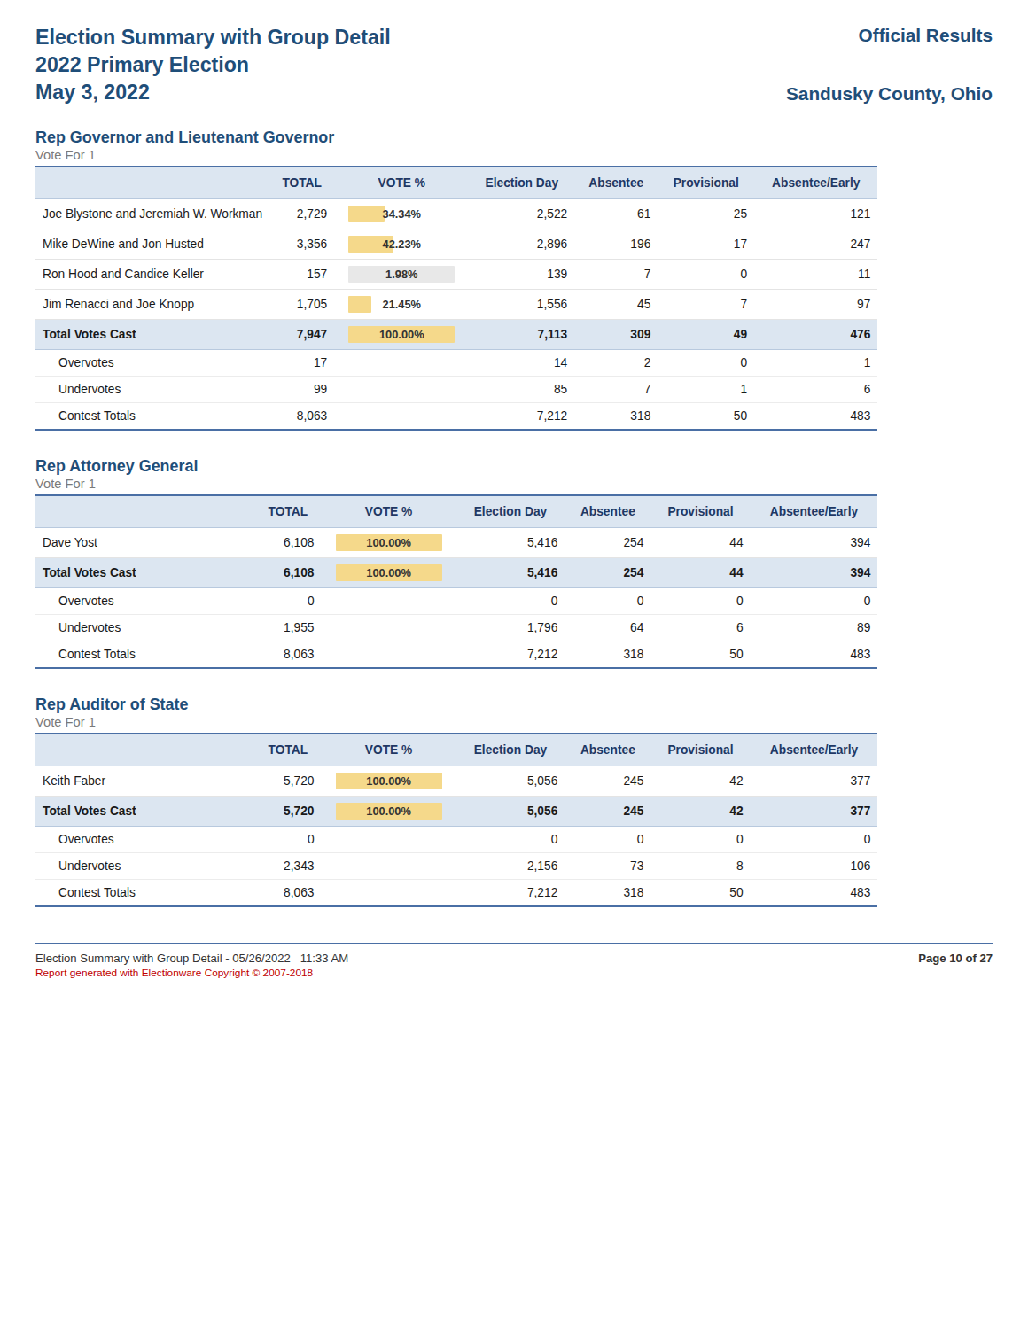Election Summary with Group Detail
2022 Primary Election
May 3, 2022
Official Results
Sandusky County, Ohio
Rep Governor and Lieutenant Governor
Vote For 1
| | TOTAL | VOTE % | Election Day | Absentee | Provisional | Absentee/Early |
| --- | --- | --- | --- | --- | --- | --- |
| Joe Blystone and Jeremiah W. Workman | 2,729 | 34.34% | 2,522 | 61 | 25 | 121 |
| Mike DeWine and Jon Husted | 3,356 | 42.23% | 2,896 | 196 | 17 | 247 |
| Ron Hood and Candice Keller | 157 | 1.98% | 139 | 7 | 0 | 11 |
| Jim Renacci and Joe Knopp | 1,705 | 21.45% | 1,556 | 45 | 7 | 97 |
| Total Votes Cast | 7,947 | 100.00% | 7,113 | 309 | 49 | 476 |
| Overvotes | 17 | | 14 | 2 | 0 | 1 |
| Undervotes | 99 | | 85 | 7 | 1 | 6 |
| Contest Totals | 8,063 | | 7,212 | 318 | 50 | 483 |
Rep Attorney General
Vote For 1
| | TOTAL | VOTE % | Election Day | Absentee | Provisional | Absentee/Early |
| --- | --- | --- | --- | --- | --- | --- |
| Dave Yost | 6,108 | 100.00% | 5,416 | 254 | 44 | 394 |
| Total Votes Cast | 6,108 | 100.00% | 5,416 | 254 | 44 | 394 |
| Overvotes | 0 | | 0 | 0 | 0 | 0 |
| Undervotes | 1,955 | | 1,796 | 64 | 6 | 89 |
| Contest Totals | 8,063 | | 7,212 | 318 | 50 | 483 |
Rep Auditor of State
Vote For 1
| | TOTAL | VOTE % | Election Day | Absentee | Provisional | Absentee/Early |
| --- | --- | --- | --- | --- | --- | --- |
| Keith Faber | 5,720 | 100.00% | 5,056 | 245 | 42 | 377 |
| Total Votes Cast | 5,720 | 100.00% | 5,056 | 245 | 42 | 377 |
| Overvotes | 0 | | 0 | 0 | 0 | 0 |
| Undervotes | 2,343 | | 2,156 | 73 | 8 | 106 |
| Contest Totals | 8,063 | | 7,212 | 318 | 50 | 483 |
Election Summary with Group Detail - 05/26/2022 11:33 AM
Report generated with Electionware Copyright © 2007-2018
Page 10 of 27